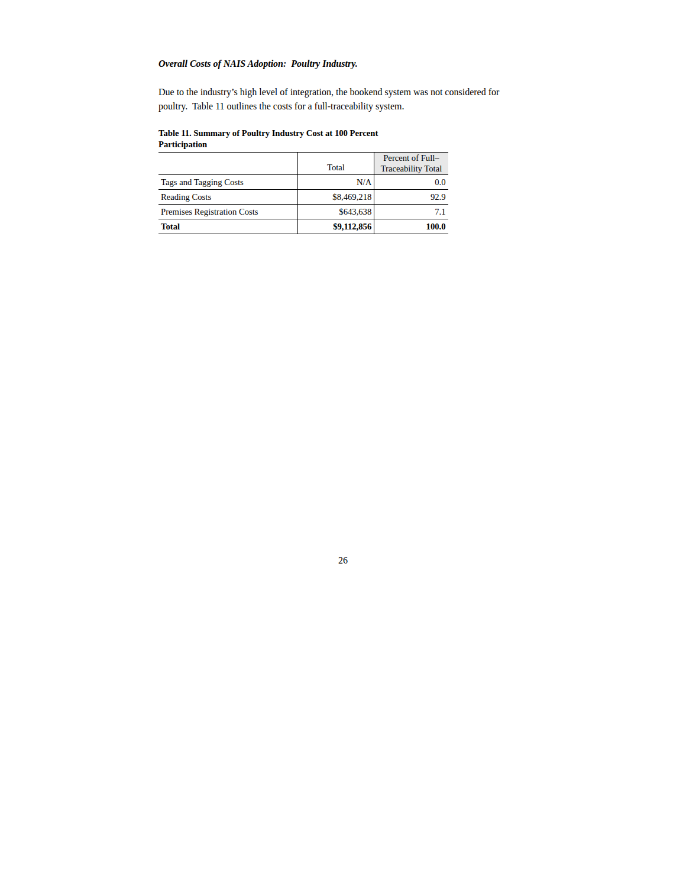Overall Costs of NAIS Adoption: Poultry Industry.
Due to the industry’s high level of integration, the bookend system was not considered for poultry. Table 11 outlines the costs for a full-traceability system.
Table 11. Summary of Poultry Industry Cost at 100 Percent
Participation
| | Total | Percent of Full– Traceability Total |
| Tags and Tagging Costs | N/A | 0.0 |
| Reading Costs | $8,469,218 | 92.9 |
| Premises Registration Costs | $643,638 | 7.1 |
| Total | $9,112,856 | 100.0 |
26